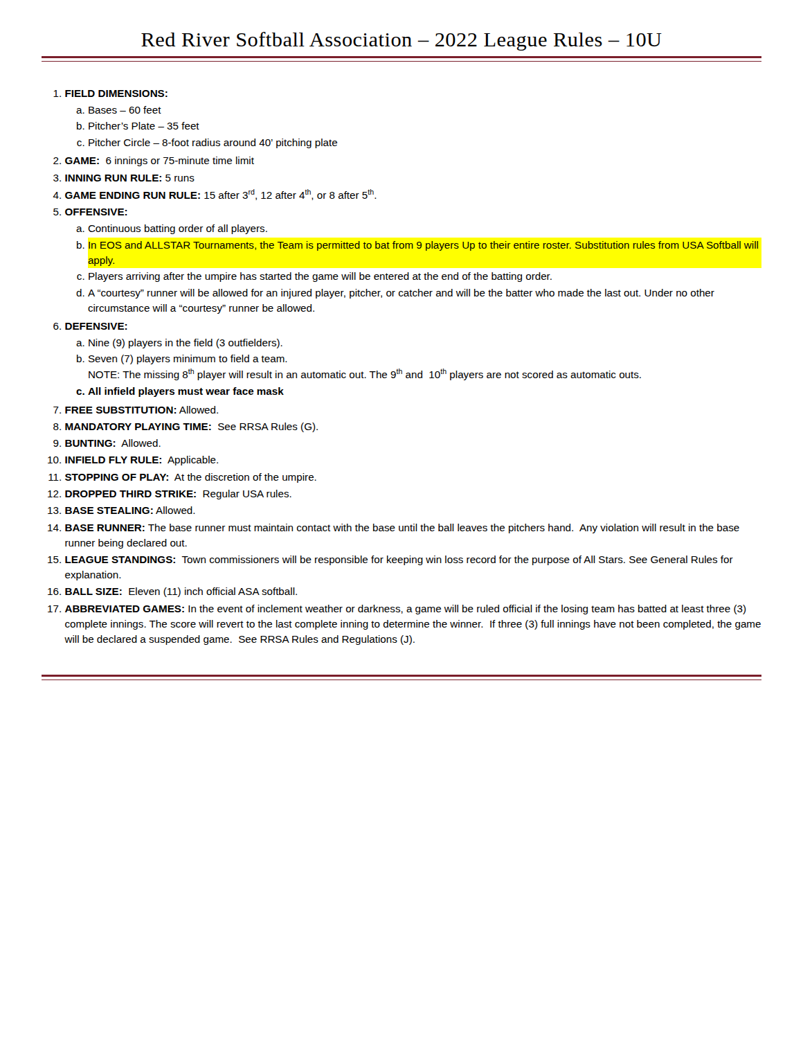Red River Softball Association – 2022 League Rules – 10U
FIELD DIMENSIONS:
Bases – 60 feet
Pitcher’s Plate – 35 feet
Pitcher Circle – 8-foot radius around 40’ pitching plate
GAME: 6 innings or 75-minute time limit
INNING RUN RULE: 5 runs
GAME ENDING RUN RULE: 15 after 3rd, 12 after 4th, or 8 after 5th.
OFFENSIVE:
Continuous batting order of all players.
In EOS and ALLSTAR Tournaments, the Team is permitted to bat from 9 players Up to their entire roster. Substitution rules from USA Softball will apply.
Players arriving after the umpire has started the game will be entered at the end of the batting order.
A “courtesy” runner will be allowed for an injured player, pitcher, or catcher and will be the batter who made the last out. Under no other circumstance will a “courtesy” runner be allowed.
DEFENSIVE:
Nine (9) players in the field (3 outfielders).
Seven (7) players minimum to field a team. NOTE: The missing 8th player will result in an automatic out. The 9th and 10th players are not scored as automatic outs.
All infield players must wear face mask
FREE SUBSTITUTION: Allowed.
MANDATORY PLAYING TIME: See RRSA Rules (G).
BUNTING: Allowed.
INFIELD FLY RULE: Applicable.
STOPPING OF PLAY: At the discretion of the umpire.
DROPPED THIRD STRIKE: Regular USA rules.
BASE STEALING: Allowed.
BASE RUNNER: The base runner must maintain contact with the base until the ball leaves the pitchers hand. Any violation will result in the base runner being declared out.
LEAGUE STANDINGS: Town commissioners will be responsible for keeping win loss record for the purpose of All Stars. See General Rules for explanation.
BALL SIZE: Eleven (11) inch official ASA softball.
ABBREVIATED GAMES: In the event of inclement weather or darkness, a game will be ruled official if the losing team has batted at least three (3) complete innings. The score will revert to the last complete inning to determine the winner. If three (3) full innings have not been completed, the game will be declared a suspended game. See RRSA Rules and Regulations (J).